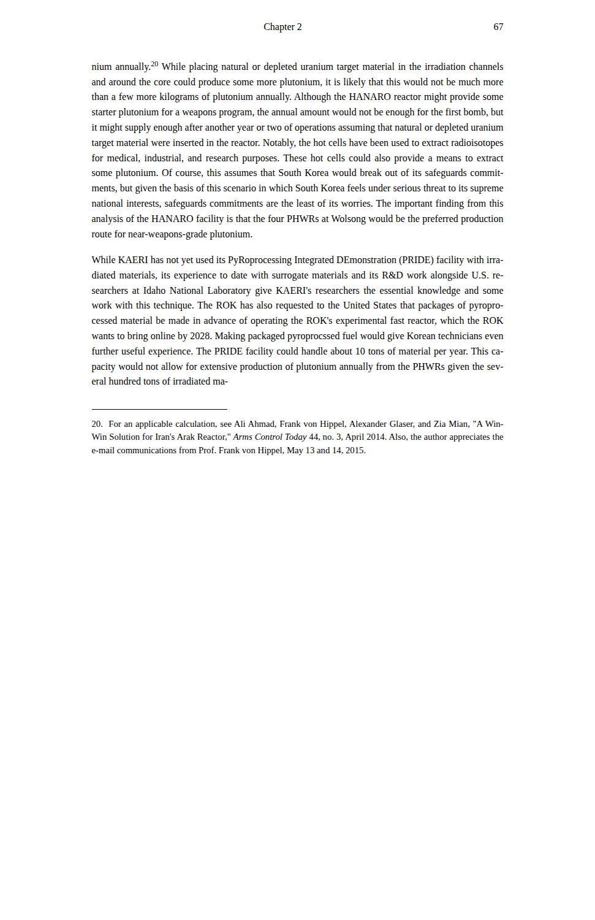Chapter 2 67
nium annually.20 While placing natural or depleted uranium target material in the irradiation channels and around the core could produce some more plutonium, it is likely that this would not be much more than a few more kilograms of plutonium annually. Although the HANARO reactor might provide some starter plutonium for a weapons program, the annual amount would not be enough for the first bomb, but it might supply enough after another year or two of operations assuming that natural or depleted uranium target material were inserted in the reactor. Notably, the hot cells have been used to extract radioisotopes for medical, industrial, and research purposes. These hot cells could also provide a means to extract some plutonium. Of course, this assumes that South Korea would break out of its safeguards commitments, but given the basis of this scenario in which South Korea feels under serious threat to its supreme national interests, safeguards commitments are the least of its worries. The important finding from this analysis of the HANARO facility is that the four PHWRs at Wolsong would be the preferred production route for near-weapons-grade plutonium.
While KAERI has not yet used its PyRoprocessing Integrated DEmonstration (PRIDE) facility with irradiated materials, its experience to date with surrogate materials and its R&D work alongside U.S. researchers at Idaho National Laboratory give KAERI's researchers the essential knowledge and some work with this technique. The ROK has also requested to the United States that packages of pyroprocessed material be made in advance of operating the ROK's experimental fast reactor, which the ROK wants to bring online by 2028. Making packaged pyroprocssed fuel would give Korean technicians even further useful experience. The PRIDE facility could handle about 10 tons of material per year. This capacity would not allow for extensive production of plutonium annually from the PHWRs given the several hundred tons of irradiated ma-
20. For an applicable calculation, see Ali Ahmad, Frank von Hippel, Alexander Glaser, and Zia Mian, "A Win-Win Solution for Iran's Arak Reactor," Arms Control Today 44, no. 3, April 2014. Also, the author appreciates the e-mail communications from Prof. Frank von Hippel, May 13 and 14, 2015.